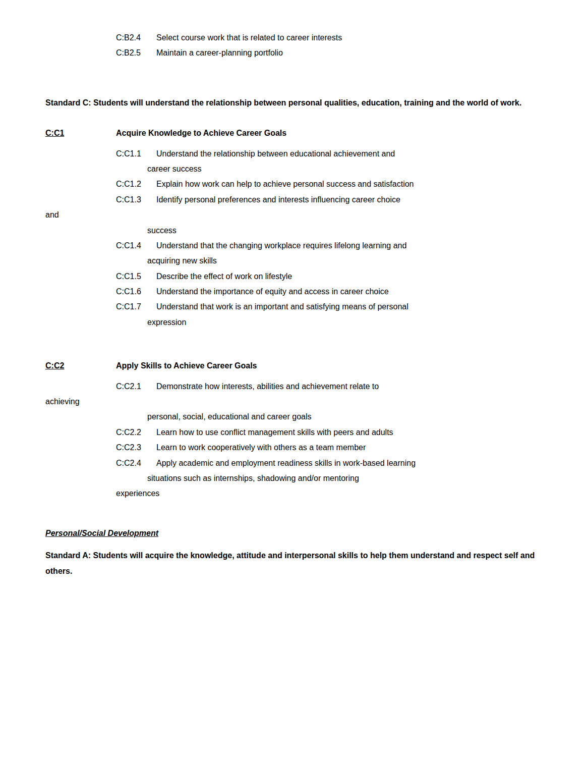C:B2.4
Select course work that is related to career interests
C:B2.5
Maintain a career-planning portfolio
Standard C: Students will understand the relationship between personal qualities, education, training and the world of work.
C:C1
Acquire Knowledge to Achieve Career Goals
C:C1.1
Understand the relationship between educational achievement and
career success
C:C1.2
Explain how work can help to achieve personal success and satisfaction
C:C1.3
Identify personal preferences and interests influencing career choice
and
success
C:C1.4
Understand that the changing workplace requires lifelong learning and
acquiring new skills
C:C1.5
Describe the effect of work on lifestyle
C:C1.6
Understand the importance of equity and access in career choice
C:C1.7
Understand that work is an important and satisfying means of personal
expression
C:C2
Apply Skills to Achieve Career Goals
C:C2.1
Demonstrate how interests, abilities and achievement relate to
achieving
personal, social, educational and career goals
C:C2.2
Learn how to use conflict management skills with peers and adults
C:C2.3
Learn to work cooperatively with others as a team member
C:C2.4
Apply academic and employment readiness skills in work-based learning
situations such as internships, shadowing and/or mentoring
experiences
Personal/Social Development
Standard A: Students will acquire the knowledge, attitude and interpersonal skills to help them understand and respect self and others.